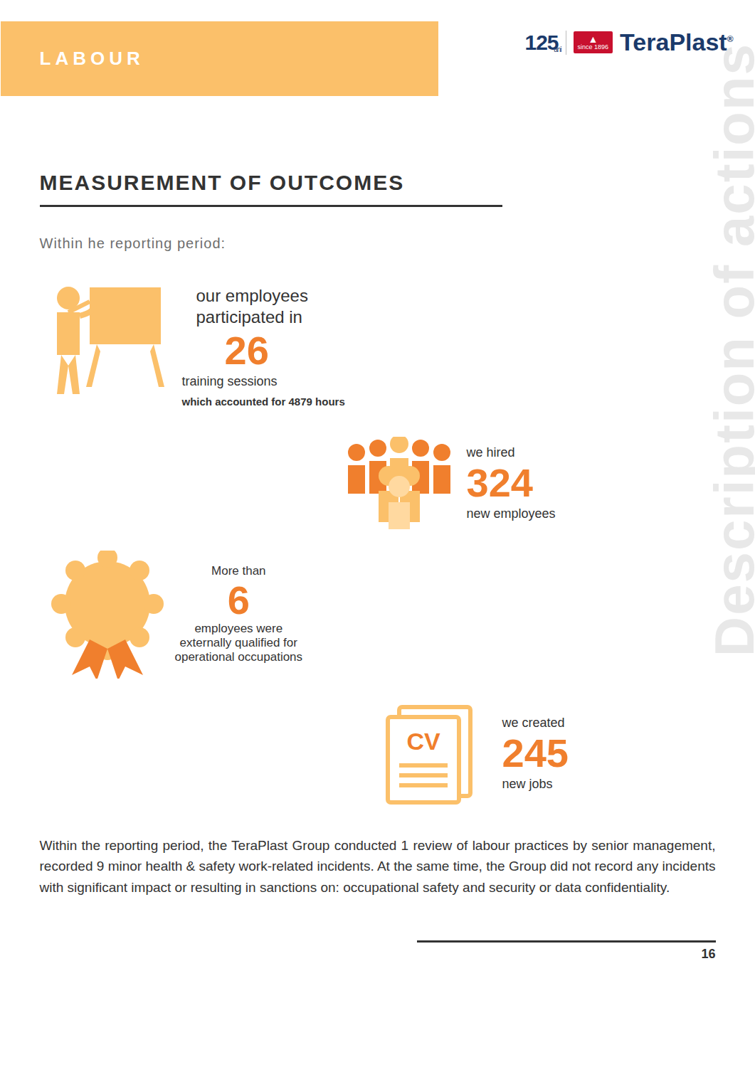Description of actions
125ani
▲since 1896
TeraPlast®
LABOUR
MEASUREMENT OF OUTCOMES
Within he reporting period:
our employees participated in 26 training sessions which accounted for 4879 hours
we hired 324 new employees
More than 6 employees were
externally qualified for
operational occupations
CV
we created 245 new jobs
Within the reporting period, the TeraPlast Group conducted 1 review of labour practices by senior management, recorded 9 minor health & safety work-related incidents. At the same time, the Group did not record any incidents with significant impact or resulting in sanctions on: occupational safety and security or data confidentiality.
16